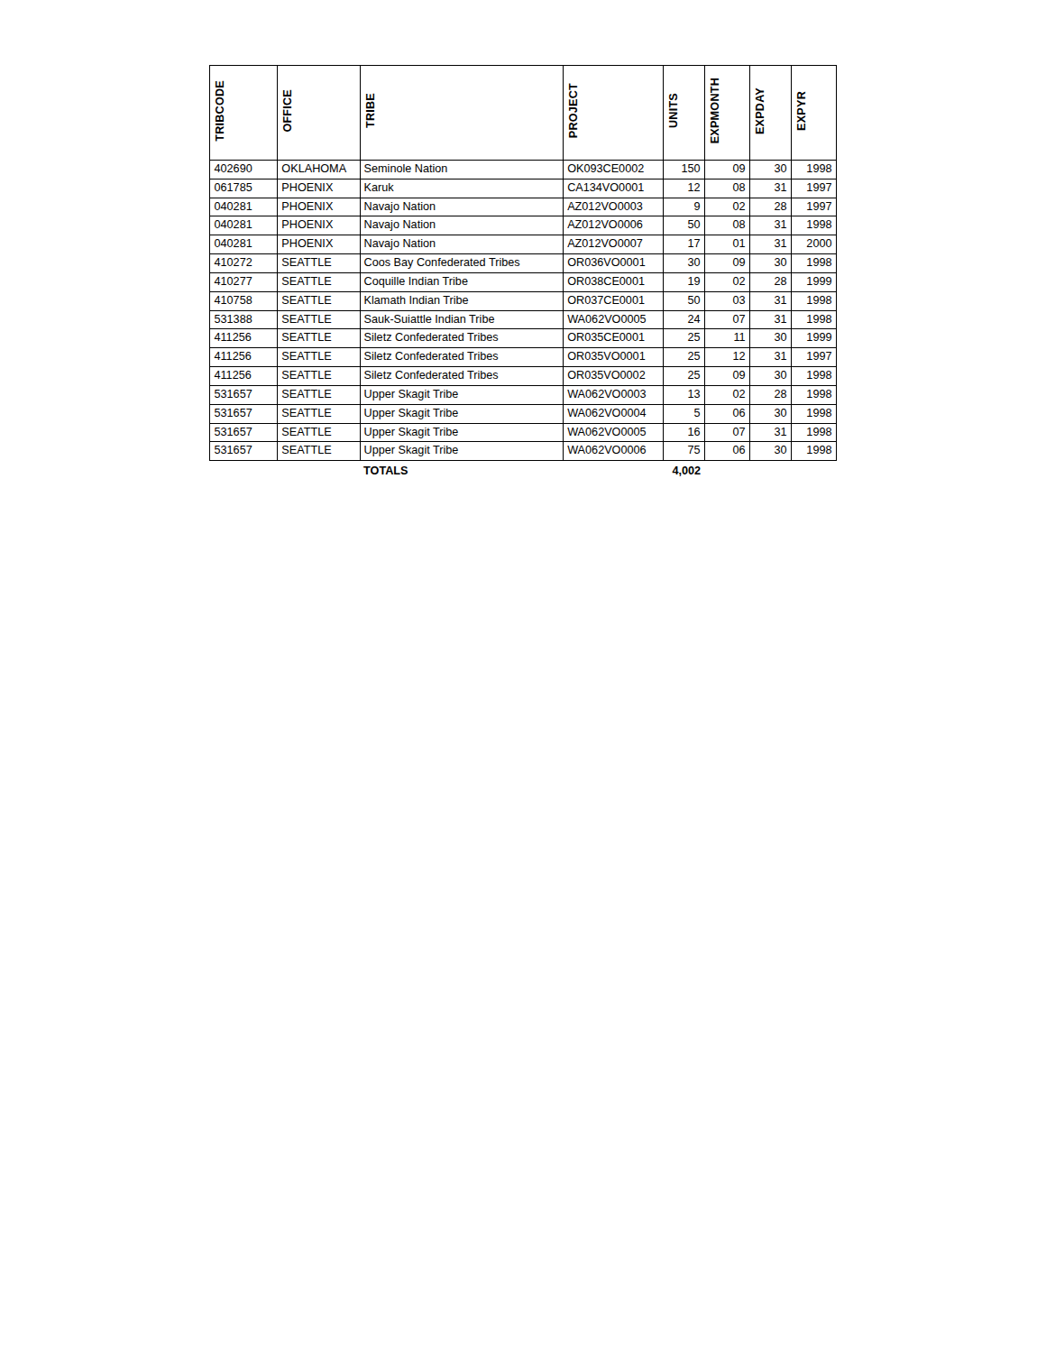| TRIBCODE | OFFICE | TRIBE | PROJECT | UNITS | EXPMONTH | EXPDAY | EXPYR |
| --- | --- | --- | --- | --- | --- | --- | --- |
| 402690 | OKLAHOMA | Seminole Nation | OK093CE0002 | 150 | 09 | 30 | 1998 |
| 061785 | PHOENIX | Karuk | CA134VO0001 | 12 | 08 | 31 | 1997 |
| 040281 | PHOENIX | Navajo Nation | AZ012VO0003 | 9 | 02 | 28 | 1997 |
| 040281 | PHOENIX | Navajo Nation | AZ012VO0006 | 50 | 08 | 31 | 1998 |
| 040281 | PHOENIX | Navajo Nation | AZ012VO0007 | 17 | 01 | 31 | 2000 |
| 410272 | SEATTLE | Coos Bay Confederated Tribes | OR036VO0001 | 30 | 09 | 30 | 1998 |
| 410277 | SEATTLE | Coquille Indian Tribe | OR038CE0001 | 19 | 02 | 28 | 1999 |
| 410758 | SEATTLE | Klamath Indian Tribe | OR037CE0001 | 50 | 03 | 31 | 1998 |
| 531388 | SEATTLE | Sauk-Suiattle Indian Tribe | WA062VO0005 | 24 | 07 | 31 | 1998 |
| 411256 | SEATTLE | Siletz Confederated Tribes | OR035CE0001 | 25 | 11 | 30 | 1999 |
| 411256 | SEATTLE | Siletz Confederated Tribes | OR035VO0001 | 25 | 12 | 31 | 1997 |
| 411256 | SEATTLE | Siletz Confederated Tribes | OR035VO0002 | 25 | 09 | 30 | 1998 |
| 531657 | SEATTLE | Upper Skagit Tribe | WA062VO0003 | 13 | 02 | 28 | 1998 |
| 531657 | SEATTLE | Upper Skagit Tribe | WA062VO0004 | 5 | 06 | 30 | 1998 |
| 531657 | SEATTLE | Upper Skagit Tribe | WA062VO0005 | 16 | 07 | 31 | 1998 |
| 531657 | SEATTLE | Upper Skagit Tribe | WA062VO0006 | 75 | 06 | 30 | 1998 |
| | | TOTALS | | 4,002 | | | |